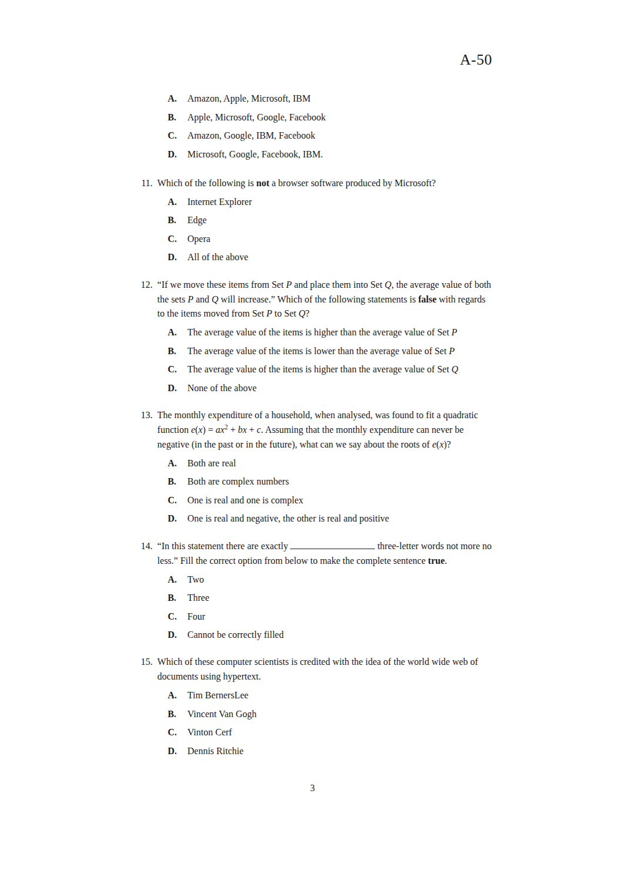A-50
A. Amazon, Apple, Microsoft, IBM
B. Apple, Microsoft, Google, Facebook
C. Amazon, Google, IBM, Facebook
D. Microsoft, Google, Facebook, IBM.
11. Which of the following is not a browser software produced by Microsoft?
A. Internet Explorer
B. Edge
C. Opera
D. All of the above
12. “If we move these items from Set P and place them into Set Q, the average value of both the sets P and Q will increase.” Which of the following statements is false with regards to the items moved from Set P to Set Q?
A. The average value of the items is higher than the average value of Set P
B. The average value of the items is lower than the average value of Set P
C. The average value of the items is higher than the average value of Set Q
D. None of the above
13. The monthly expenditure of a household, when analysed, was found to fit a quadratic function e(x) = ax2 + bx + c. Assuming that the monthly expenditure can never be negative (in the past or in the future), what can we say about the roots of e(x)?
A. Both are real
B. Both are complex numbers
C. One is real and one is complex
D. One is real and negative, the other is real and positive
14. “In this statement there are exactly three-letter words not more no less.” Fill the correct option from below to make the complete sentence true.
A. Two
B. Three
C. Four
D. Cannot be correctly filled
15. Which of these computer scientists is credited with the idea of the world wide web of documents using hypertext.
A. Tim BernersLee
B. Vincent Van Gogh
C. Vinton Cerf
D. Dennis Ritchie
3